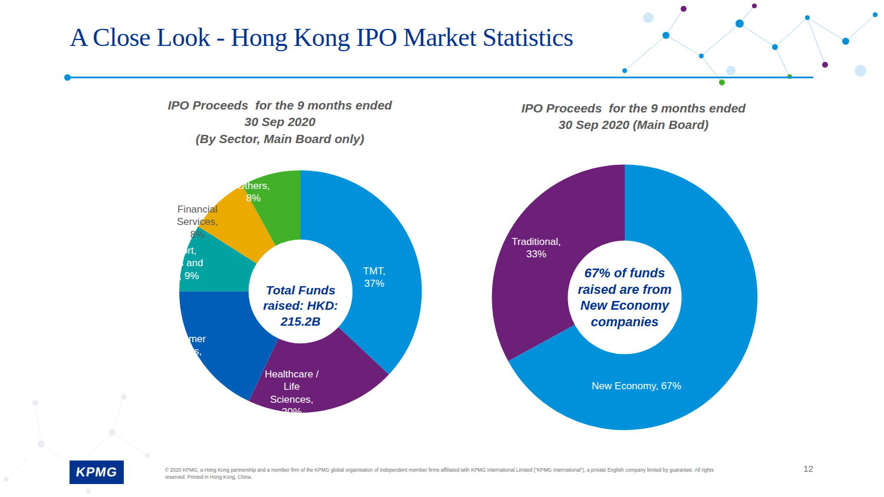A Close Look - Hong Kong IPO Market Statistics
IPO Proceeds for the 9 months ended
30 Sep 2020
(By Sector, Main Board only)
IPO Proceeds for the 9 months ended
30 Sep 2020 (Main Board)
Total Funds
raised: HKD:
215.2B
TMT,
37%
Healthcare /
Life
Sciences,
20%
Consumer
Markets,
18%
Transport,
Logistics and
Others, 9%
Financial
Services,
8%
Others,
8%
67% of funds
raised are from
New Economy
companies
Traditional,
33%
New Economy, 67%
© 2020 KPMG, a Hong Kong partnership and a member firm of the KPMG global organisation of independent member firms affiliated with KPMG International Limited (“KPMG International”), a private English company limited by guarantee. All rights reserved. Printed in Hong Kong, China.
12
KPMG